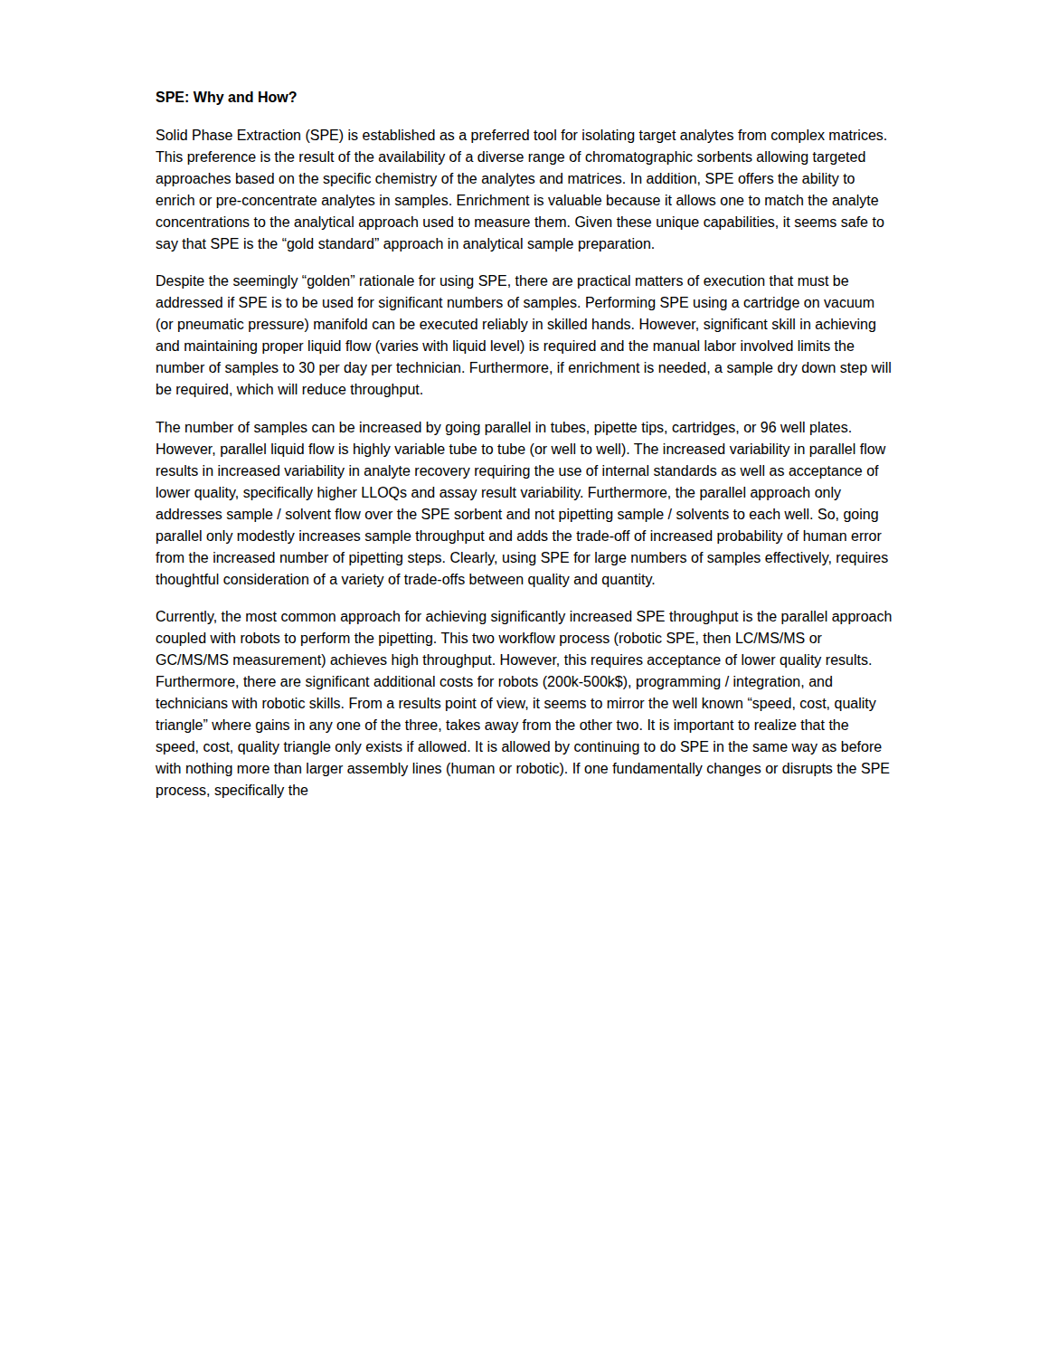SPE: Why and How?
Solid Phase Extraction (SPE) is established as a preferred tool for isolating target analytes from complex matrices. This preference is the result of the availability of a diverse range of chromatographic sorbents allowing targeted approaches based on the specific chemistry of the analytes and matrices. In addition, SPE offers the ability to enrich or pre-concentrate analytes in samples. Enrichment is valuable because it allows one to match the analyte concentrations to the analytical approach used to measure them. Given these unique capabilities, it seems safe to say that SPE is the “gold standard” approach in analytical sample preparation.
Despite the seemingly “golden” rationale for using SPE, there are practical matters of execution that must be addressed if SPE is to be used for significant numbers of samples. Performing SPE using a cartridge on vacuum (or pneumatic pressure) manifold can be executed reliably in skilled hands. However, significant skill in achieving and maintaining proper liquid flow (varies with liquid level) is required and the manual labor involved limits the number of samples to 30 per day per technician. Furthermore, if enrichment is needed, a sample dry down step will be required, which will reduce throughput.
The number of samples can be increased by going parallel in tubes, pipette tips, cartridges, or 96 well plates. However, parallel liquid flow is highly variable tube to tube (or well to well). The increased variability in parallel flow results in increased variability in analyte recovery requiring the use of internal standards as well as acceptance of lower quality, specifically higher LLOQs and assay result variability. Furthermore, the parallel approach only addresses sample / solvent flow over the SPE sorbent and not pipetting sample / solvents to each well. So, going parallel only modestly increases sample throughput and adds the trade-off of increased probability of human error from the increased number of pipetting steps. Clearly, using SPE for large numbers of samples effectively, requires thoughtful consideration of a variety of trade-offs between quality and quantity.
Currently, the most common approach for achieving significantly increased SPE throughput is the parallel approach coupled with robots to perform the pipetting. This two workflow process (robotic SPE, then LC/MS/MS or GC/MS/MS measurement) achieves high throughput. However, this requires acceptance of lower quality results. Furthermore, there are significant additional costs for robots (200k-500k$), programming / integration, and technicians with robotic skills. From a results point of view, it seems to mirror the well known “speed, cost, quality triangle” where gains in any one of the three, takes away from the other two. It is important to realize that the speed, cost, quality triangle only exists if allowed. It is allowed by continuing to do SPE in the same way as before with nothing more than larger assembly lines (human or robotic). If one fundamentally changes or disrupts the SPE process, specifically the